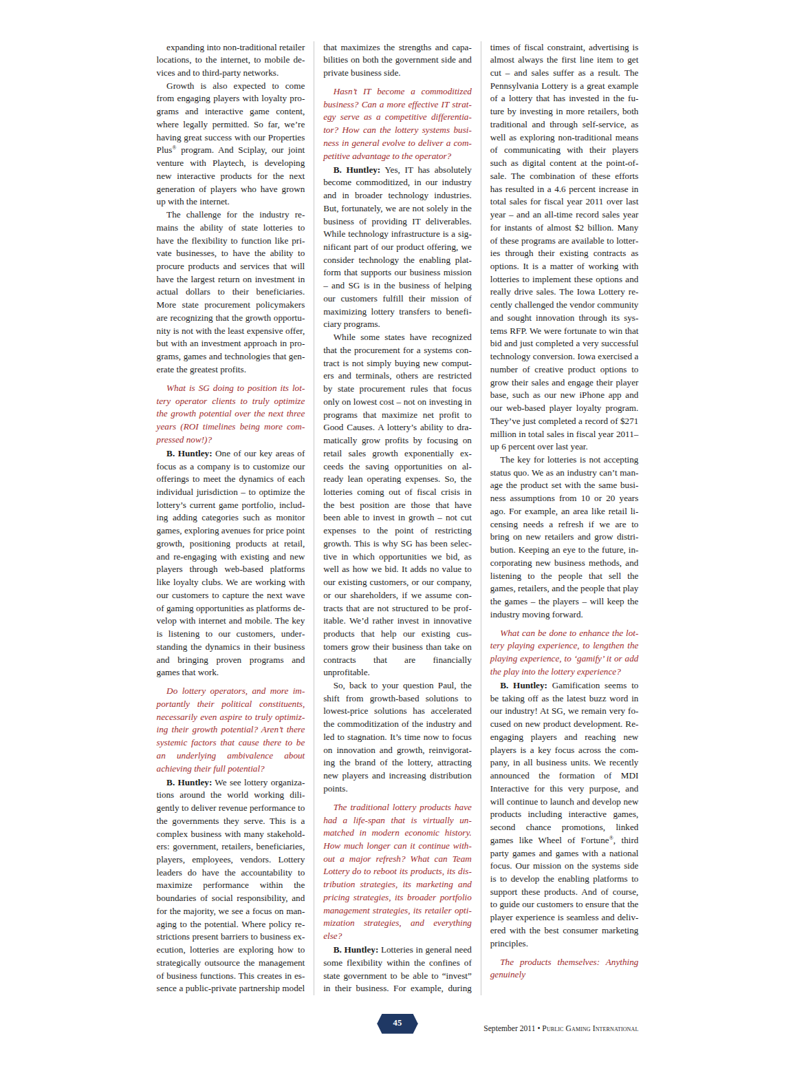expanding into non-traditional retailer locations, to the internet, to mobile devices and to third-party networks.
Growth is also expected to come from engaging players with loyalty programs and interactive game content, where legally permitted. So far, we’re having great success with our Properties Plus® program. And Sciplay, our joint venture with Playtech, is developing new interactive products for the next generation of players who have grown up with the internet.
The challenge for the industry remains the ability of state lotteries to have the flexibility to function like private businesses, to have the ability to procure products and services that will have the largest return on investment in actual dollars to their beneficiaries. More state procurement policymakers are recognizing that the growth opportunity is not with the least expensive offer, but with an investment approach in programs, games and technologies that generate the greatest profits.
What is SG doing to position its lottery operator clients to truly optimize the growth potential over the next three years (ROI timelines being more compressed now!)?
B. Huntley: One of our key areas of focus as a company is to customize our offerings to meet the dynamics of each individual jurisdiction – to optimize the lottery’s current game portfolio, including adding categories such as monitor games, exploring avenues for price point growth, positioning products at retail, and re-engaging with existing and new players through web-based platforms like loyalty clubs. We are working with our customers to capture the next wave of gaming opportunities as platforms develop with internet and mobile. The key is listening to our customers, understanding the dynamics in their business and bringing proven programs and games that work.
Do lottery operators, and more importantly their political constituents, necessarily even aspire to truly optimizing their growth potential? Aren’t there systemic factors that cause there to be an underlying ambivalence about achieving their full potential?
B. Huntley: We see lottery organizations around the world working diligently to deliver revenue performance to the governments they serve. This is a complex business with many stakeholders: government, retailers, beneficiaries, players, employees, vendors. Lottery leaders do have the accountability to maximize performance within the boundaries of social responsibility, and for the majority, we see a focus on managing to the potential. Where policy restrictions present barriers to business execution, lotteries are exploring how to strategically outsource the management of business functions. This creates in essence a public-private partnership model that maximizes the strengths and capabilities on both the government side and private business side.
Hasn’t IT become a commoditized business? Can a more effective IT strategy serve as a competitive differentiator? How can the lottery systems business in general evolve to deliver a competitive advantage to the operator?
B. Huntley: Yes, IT has absolutely become commoditized, in our industry and in broader technology industries. But, fortunately, we are not solely in the business of providing IT deliverables. While technology infrastructure is a significant part of our product offering, we consider technology the enabling platform that supports our business mission – and SG is in the business of helping our customers fulfill their mission of maximizing lottery transfers to beneficiary programs.
While some states have recognized that the procurement for a systems contract is not simply buying new computers and terminals, others are restricted by state procurement rules that focus only on lowest cost – not on investing in programs that maximize net profit to Good Causes. A lottery’s ability to dramatically grow profits by focusing on retail sales growth exponentially exceeds the saving opportunities on already lean operating expenses. So, the lotteries coming out of fiscal crisis in the best position are those that have been able to invest in growth – not cut expenses to the point of restricting growth. This is why SG has been selective in which opportunities we bid, as well as how we bid. It adds no value to our existing customers, or our company, or our shareholders, if we assume contracts that are not structured to be profitable. We’d rather invest in innovative products that help our existing customers grow their business than take on contracts that are financially unprofitable.
So, back to your question Paul, the shift from growth-based solutions to lowest-price solutions has accelerated the commoditization of the industry and led to stagnation. It’s time now to focus on innovation and growth, reinvigorating the brand of the lottery, attracting new players and increasing distribution points.
The traditional lottery products have had a life-span that is virtually unmatched in modern economic history. How much longer can it continue without a major refresh? What can Team Lottery do to reboot its products, its distribution strategies, its marketing and pricing strategies, its broader portfolio management strategies, its retailer optimization strategies, and everything else?
B. Huntley: Lotteries in general need some flexibility within the confines of state government to be able to “invest” in their business. For example, during times of fiscal constraint, advertising is almost always the first line item to get cut – and sales suffer as a result. The Pennsylvania Lottery is a great example of a lottery that has invested in the future by investing in more retailers, both traditional and through self-service, as well as exploring non-traditional means of communicating with their players such as digital content at the point-of-sale. The combination of these efforts has resulted in a 4.6 percent increase in total sales for fiscal year 2011 over last year – and an all-time record sales year for instants of almost $2 billion. Many of these programs are available to lotteries through their existing contracts as options. It is a matter of working with lotteries to implement these options and really drive sales. The Iowa Lottery recently challenged the vendor community and sought innovation through its systems RFP. We were fortunate to win that bid and just completed a very successful technology conversion. Iowa exercised a number of creative product options to grow their sales and engage their player base, such as our new iPhone app and our web-based player loyalty program. They’ve just completed a record of $271 million in total sales in fiscal year 2011– up 6 percent over last year.
The key for lotteries is not accepting status quo. We as an industry can’t manage the product set with the same business assumptions from 10 or 20 years ago. For example, an area like retail licensing needs a refresh if we are to bring on new retailers and grow distribution. Keeping an eye to the future, incorporating new business methods, and listening to the people that sell the games, retailers, and the people that play the games – the players – will keep the industry moving forward.
What can be done to enhance the lottery playing experience, to lengthen the playing experience, to ‘gamify’ it or add the play into the lottery experience?
B. Huntley: Gamification seems to be taking off as the latest buzz word in our industry! At SG, we remain very focused on new product development. Re-engaging players and reaching new players is a key focus across the company, in all business units. We recently announced the formation of MDI Interactive for this very purpose, and will continue to launch and develop new products including interactive games, second chance promotions, linked games like Wheel of Fortune®, third party games and games with a national focus. Our mission on the systems side is to develop the enabling platforms to support these products. And of course, to guide our customers to ensure that the player experience is seamless and delivered with the best consumer marketing principles.
The products themselves: Anything genuinely
45
September 2011 • Public Gaming International